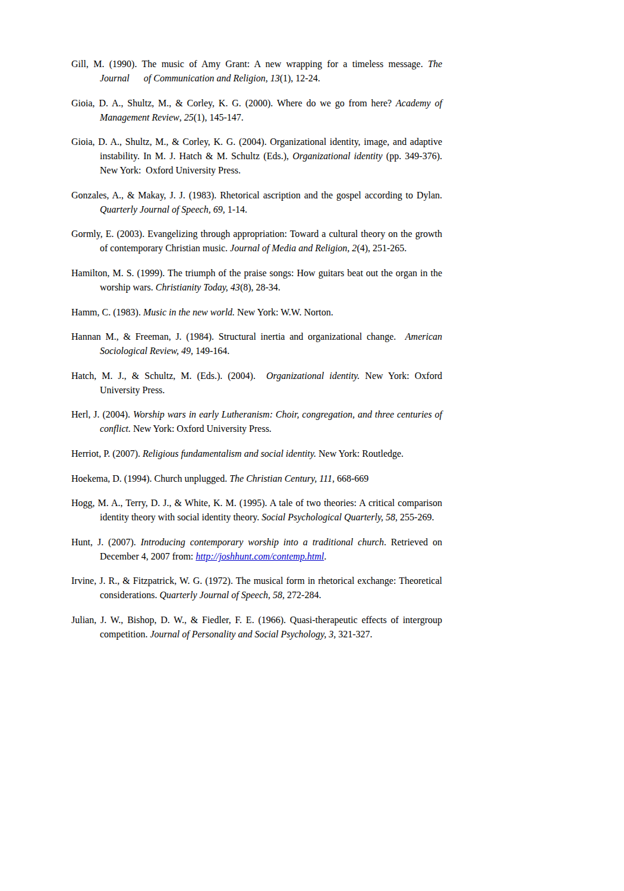Gill, M. (1990). The music of Amy Grant: A new wrapping for a timeless message. The Journal of Communication and Religion, 13(1), 12-24.
Gioia, D. A., Shultz, M., & Corley, K. G. (2000). Where do we go from here? Academy of Management Review, 25(1), 145-147.
Gioia, D. A., Shultz, M., & Corley, K. G. (2004). Organizational identity, image, and adaptive instability. In M. J. Hatch & M. Schultz (Eds.), Organizational identity (pp. 349-376). New York: Oxford University Press.
Gonzales, A., & Makay, J. J. (1983). Rhetorical ascription and the gospel according to Dylan. Quarterly Journal of Speech, 69, 1-14.
Gormly, E. (2003). Evangelizing through appropriation: Toward a cultural theory on the growth of contemporary Christian music. Journal of Media and Religion, 2(4), 251-265.
Hamilton, M. S. (1999). The triumph of the praise songs: How guitars beat out the organ in the worship wars. Christianity Today, 43(8), 28-34.
Hamm, C. (1983). Music in the new world. New York: W.W. Norton.
Hannan M., & Freeman, J. (1984). Structural inertia and organizational change. American Sociological Review, 49, 149-164.
Hatch, M. J., & Schultz, M. (Eds.). (2004). Organizational identity. New York: Oxford University Press.
Herl, J. (2004). Worship wars in early Lutheranism: Choir, congregation, and three centuries of conflict. New York: Oxford University Press.
Herriot, P. (2007). Religious fundamentalism and social identity. New York: Routledge.
Hoekema, D. (1994). Church unplugged. The Christian Century, 111, 668-669
Hogg, M. A., Terry, D. J., & White, K. M. (1995). A tale of two theories: A critical comparison identity theory with social identity theory. Social Psychological Quarterly, 58, 255-269.
Hunt, J. (2007). Introducing contemporary worship into a traditional church. Retrieved on December 4, 2007 from: http://joshhunt.com/contemp.html.
Irvine, J. R., & Fitzpatrick, W. G. (1972). The musical form in rhetorical exchange: Theoretical considerations. Quarterly Journal of Speech, 58, 272-284.
Julian, J. W., Bishop, D. W., & Fiedler, F. E. (1966). Quasi-therapeutic effects of intergroup competition. Journal of Personality and Social Psychology, 3, 321-327.